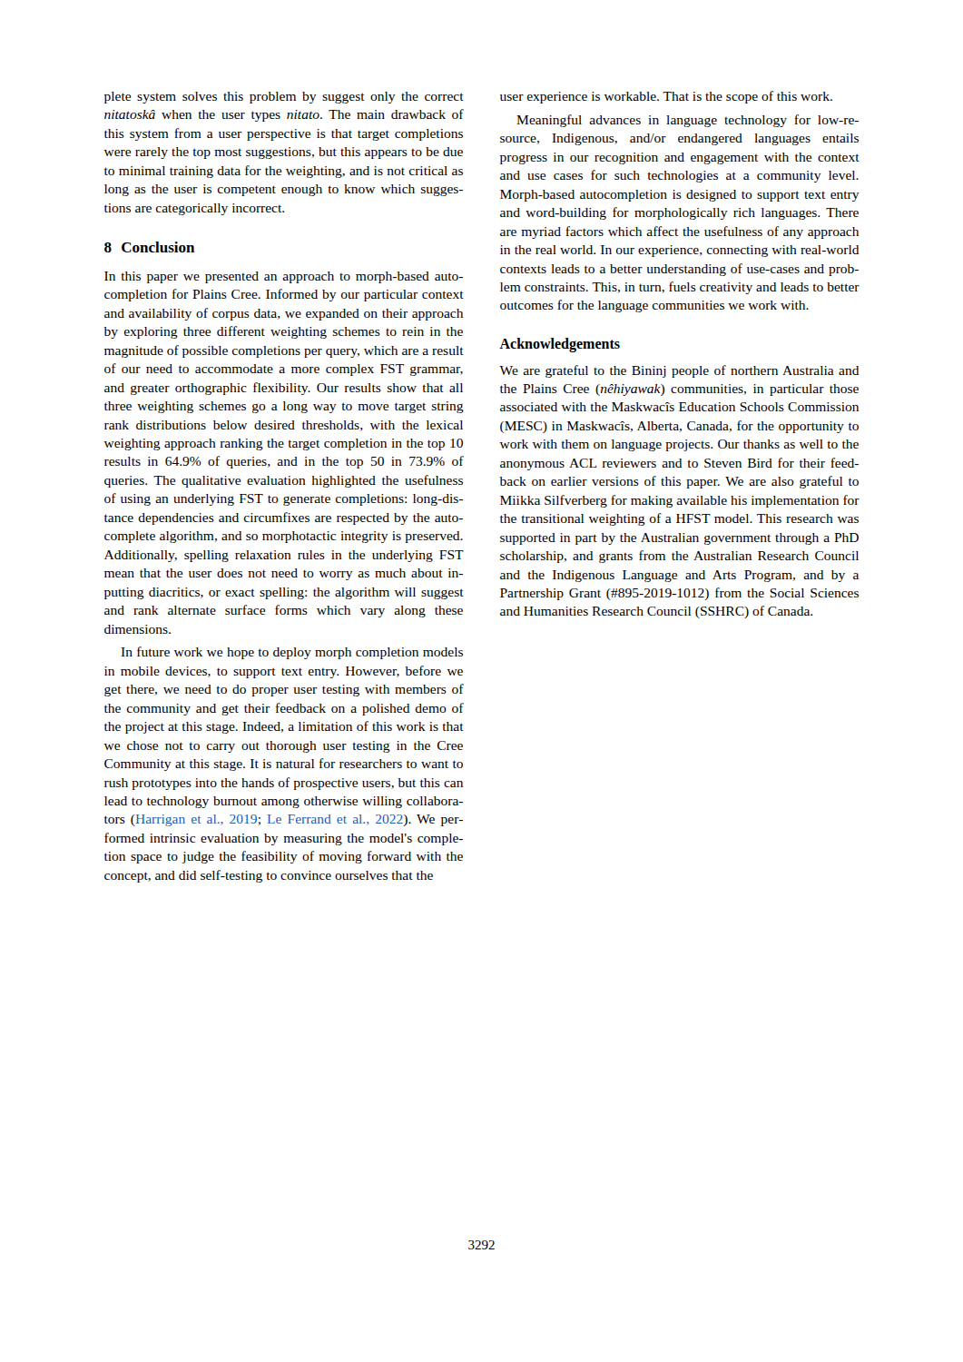plete system solves this problem by suggest only the correct nitatoskâ when the user types nitato. The main drawback of this system from a user perspective is that target completions were rarely the top most suggestions, but this appears to be due to minimal training data for the weighting, and is not critical as long as the user is competent enough to know which suggestions are categorically incorrect.
8 Conclusion
In this paper we presented an approach to morph-based autocompletion for Plains Cree. Informed by our particular context and availability of corpus data, we expanded on their approach by exploring three different weighting schemes to rein in the magnitude of possible completions per query, which are a result of our need to accommodate a more complex FST grammar, and greater orthographic flexibility. Our results show that all three weighting schemes go a long way to move target string rank distributions below desired thresholds, with the lexical weighting approach ranking the target completion in the top 10 results in 64.9% of queries, and in the top 50 in 73.9% of queries. The qualitative evaluation highlighted the usefulness of using an underlying FST to generate completions: long-distance dependencies and circumfixes are respected by the autocomplete algorithm, and so morphotactic integrity is preserved. Additionally, spelling relaxation rules in the underlying FST mean that the user does not need to worry as much about inputting diacritics, or exact spelling: the algorithm will suggest and rank alternate surface forms which vary along these dimensions.
In future work we hope to deploy morph completion models in mobile devices, to support text entry. However, before we get there, we need to do proper user testing with members of the community and get their feedback on a polished demo of the project at this stage. Indeed, a limitation of this work is that we chose not to carry out thorough user testing in the Cree Community at this stage. It is natural for researchers to want to rush prototypes into the hands of prospective users, but this can lead to technology burnout among otherwise willing collaborators (Harrigan et al., 2019; Le Ferrand et al., 2022). We performed intrinsic evaluation by measuring the model's completion space to judge the feasibility of moving forward with the concept, and did self-testing to convince ourselves that the
user experience is workable. That is the scope of this work.
Meaningful advances in language technology for low-resource, Indigenous, and/or endangered languages entails progress in our recognition and engagement with the context and use cases for such technologies at a community level. Morph-based autocompletion is designed to support text entry and word-building for morphologically rich languages. There are myriad factors which affect the usefulness of any approach in the real world. In our experience, connecting with real-world contexts leads to a better understanding of use-cases and problem constraints. This, in turn, fuels creativity and leads to better outcomes for the language communities we work with.
Acknowledgements
We are grateful to the Bininj people of northern Australia and the Plains Cree (nêhiyawak) communities, in particular those associated with the Maskwacîs Education Schools Commission (MESC) in Maskwacîs, Alberta, Canada, for the opportunity to work with them on language projects. Our thanks as well to the anonymous ACL reviewers and to Steven Bird for their feedback on earlier versions of this paper. We are also grateful to Miikka Silfverberg for making available his implementation for the transitional weighting of a HFST model. This research was supported in part by the Australian government through a PhD scholarship, and grants from the Australian Research Council and the Indigenous Language and Arts Program, and by a Partnership Grant (#895-2019-1012) from the Social Sciences and Humanities Research Council (SSHRC) of Canada.
3292